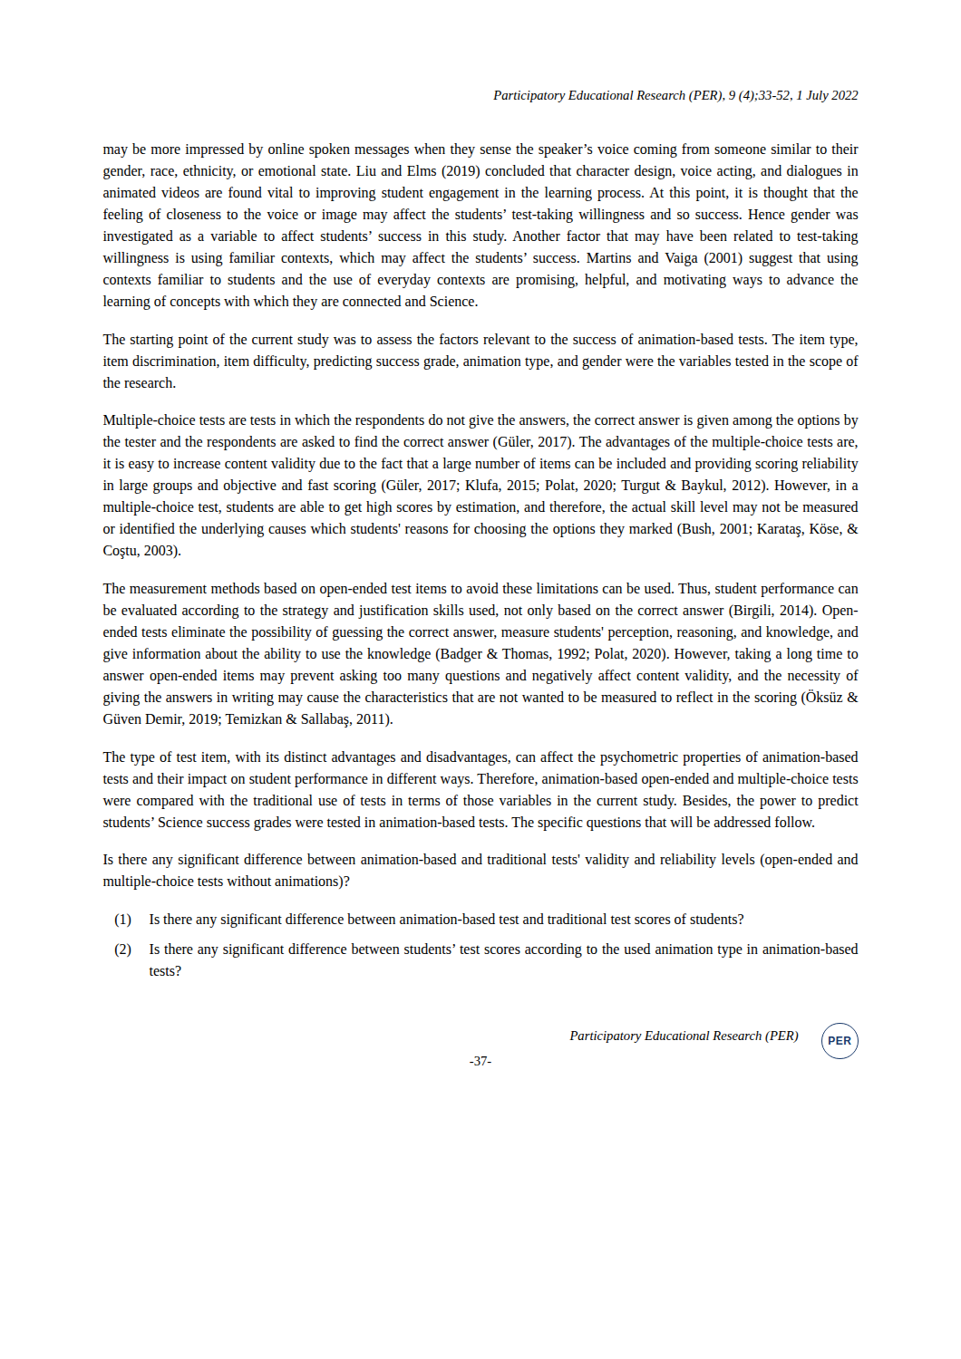Participatory Educational Research (PER), 9 (4);33-52, 1 July 2022
may be more impressed by online spoken messages when they sense the speaker’s voice coming from someone similar to their gender, race, ethnicity, or emotional state. Liu and Elms (2019) concluded that character design, voice acting, and dialogues in animated videos are found vital to improving student engagement in the learning process. At this point, it is thought that the feeling of closeness to the voice or image may affect the students’ test-taking willingness and so success. Hence gender was investigated as a variable to affect students’ success in this study. Another factor that may have been related to test-taking willingness is using familiar contexts, which may affect the students’ success. Martins and Vaiga (2001) suggest that using contexts familiar to students and the use of everyday contexts are promising, helpful, and motivating ways to advance the learning of concepts with which they are connected and Science.
The starting point of the current study was to assess the factors relevant to the success of animation-based tests. The item type, item discrimination, item difficulty, predicting success grade, animation type, and gender were the variables tested in the scope of the research.
Multiple-choice tests are tests in which the respondents do not give the answers, the correct answer is given among the options by the tester and the respondents are asked to find the correct answer (Güler, 2017). The advantages of the multiple-choice tests are, it is easy to increase content validity due to the fact that a large number of items can be included and providing scoring reliability in large groups and objective and fast scoring (Güler, 2017; Klufa, 2015; Polat, 2020; Turgut & Baykul, 2012). However, in a multiple-choice test, students are able to get high scores by estimation, and therefore, the actual skill level may not be measured or identified the underlying causes which students' reasons for choosing the options they marked (Bush, 2001; Karataş, Köse, & Coştu, 2003).
The measurement methods based on open-ended test items to avoid these limitations can be used. Thus, student performance can be evaluated according to the strategy and justification skills used, not only based on the correct answer (Birgili, 2014). Open-ended tests eliminate the possibility of guessing the correct answer, measure students' perception, reasoning, and knowledge, and give information about the ability to use the knowledge (Badger & Thomas, 1992; Polat, 2020). However, taking a long time to answer open-ended items may prevent asking too many questions and negatively affect content validity, and the necessity of giving the answers in writing may cause the characteristics that are not wanted to be measured to reflect in the scoring (Öksüz & Güven Demir, 2019; Temizkan & Sallabaş, 2011).
The type of test item, with its distinct advantages and disadvantages, can affect the psychometric properties of animation-based tests and their impact on student performance in different ways. Therefore, animation-based open-ended and multiple-choice tests were compared with the traditional use of tests in terms of those variables in the current study. Besides, the power to predict students’ Science success grades were tested in animation-based tests. The specific questions that will be addressed follow.
Is there any significant difference between animation-based and traditional tests' validity and reliability levels (open-ended and multiple-choice tests without animations)?
Is there any significant difference between animation-based test and traditional test scores of students?
Is there any significant difference between students’ test scores according to the used animation type in animation-based tests?
Participatory Educational Research (PER)
PER
-37-